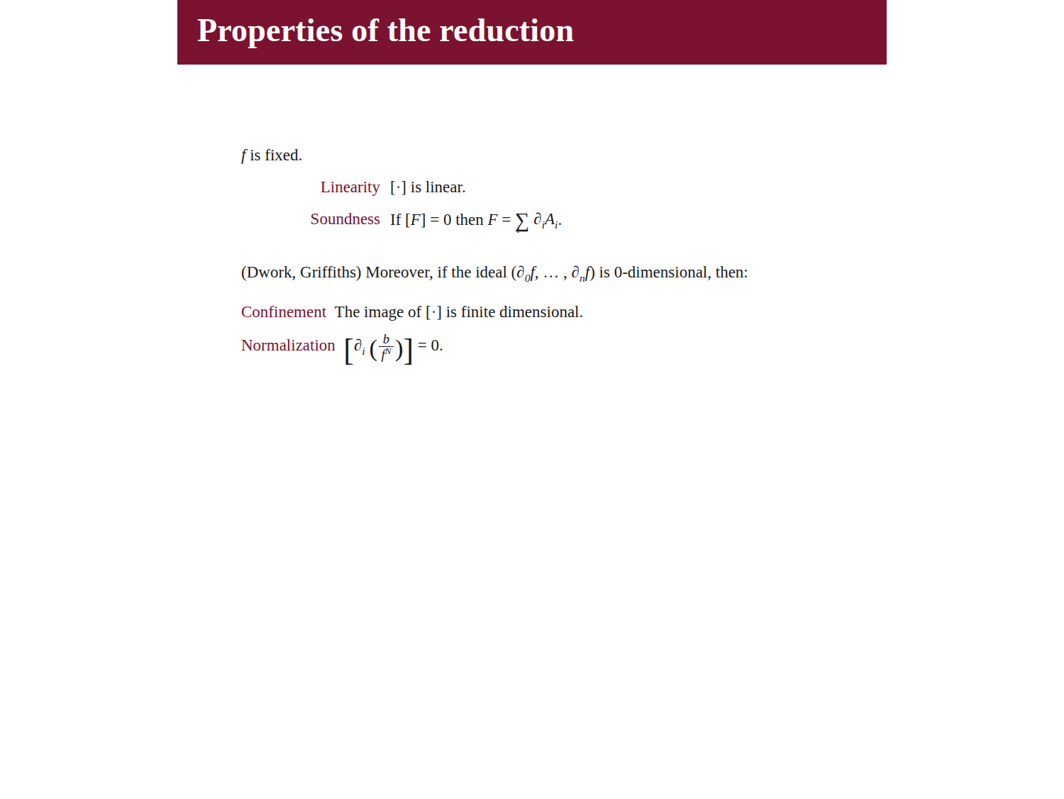Properties of the reduction
f is fixed.
Linearity
[·] is linear.
Soundness
If [F] = 0 then F = ∑i ∂iAi.
(Dwork, Griffiths) Moreover, if the ideal (∂0f, … , ∂nf) is 0-dimensional, then:
Confinement The image of [·] is finite dimensional.
Normalization [∂i (bfN)] = 0.